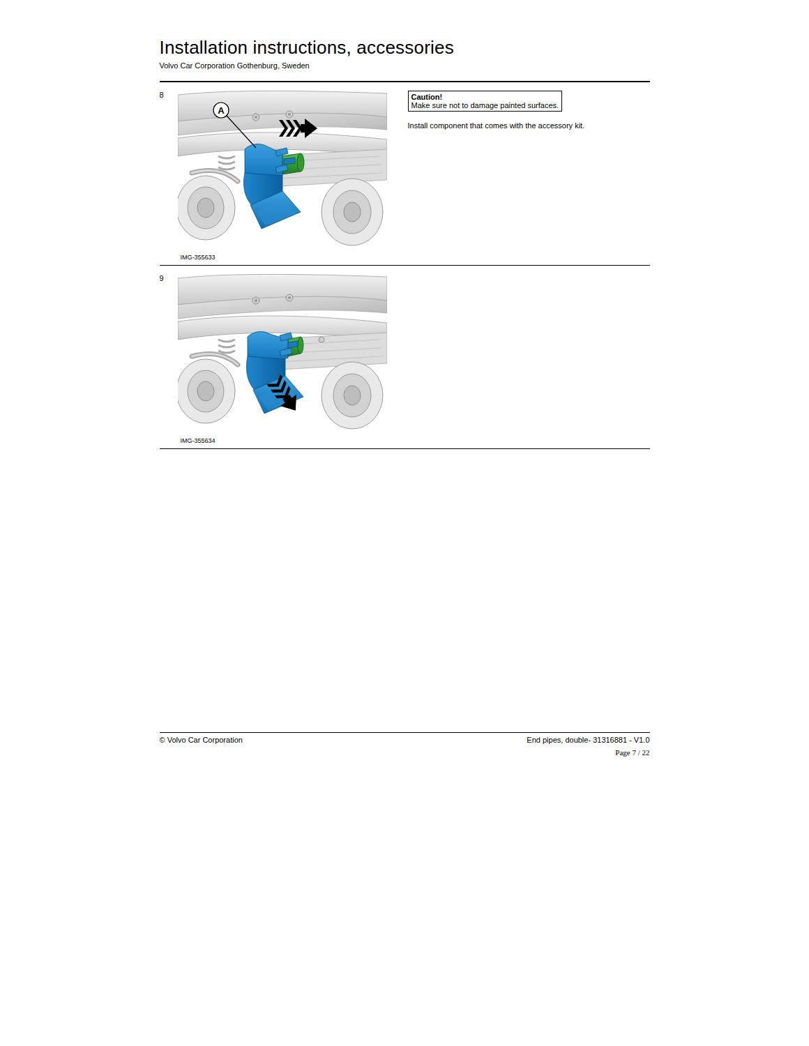Installation instructions, accessories
Volvo Car Corporation Gothenburg, Sweden
8
A
IMG-355633
Caution! Make sure not to damage painted surfaces.
Install component that comes with the accessory kit.
9
IMG-355634
© Volvo Car Corporation
End pipes, double- 31316881 - V1.0
Page 7 / 22